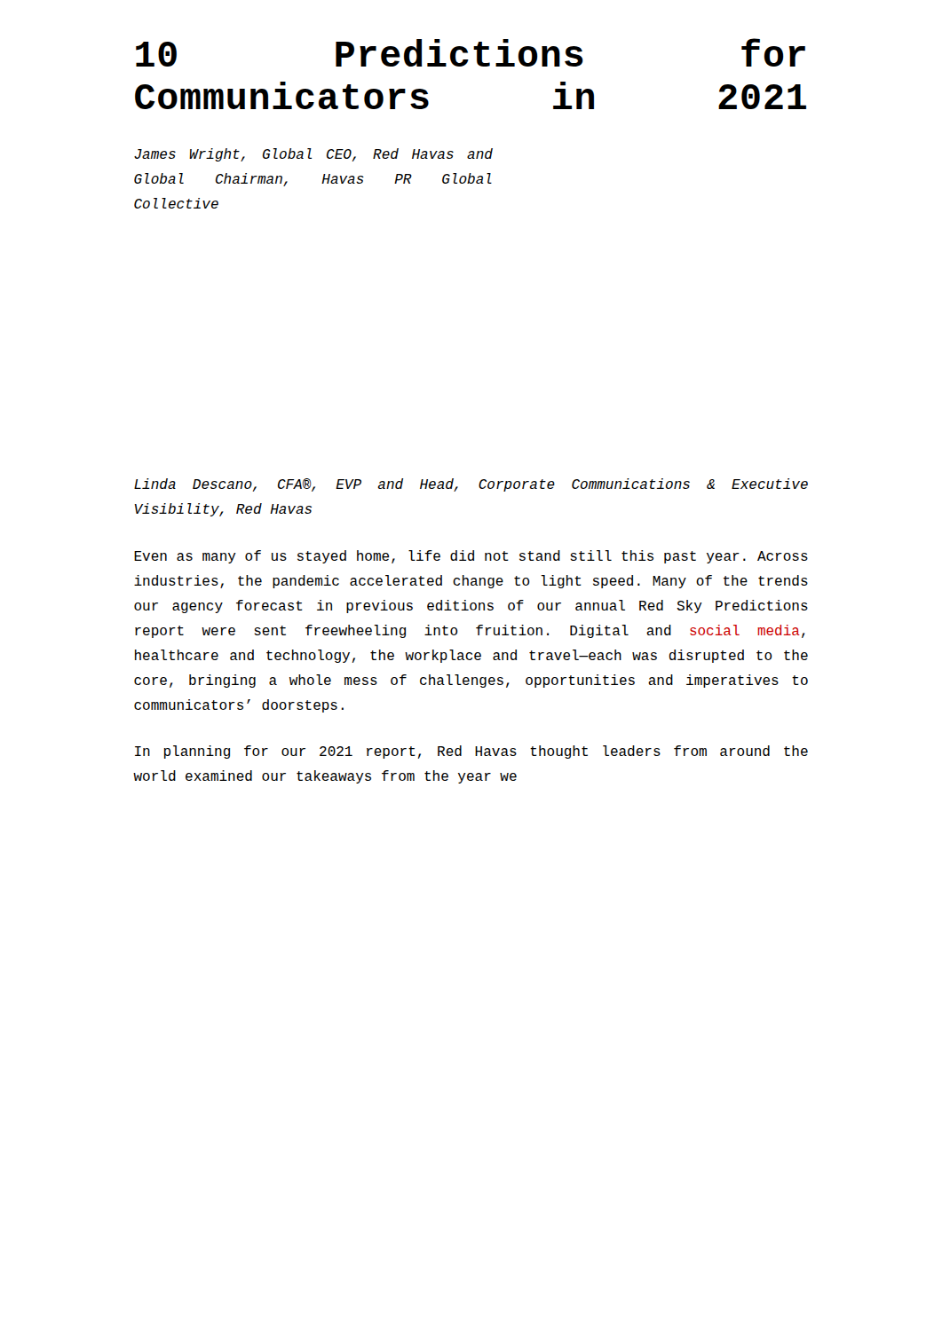10 Predictions for Communicators in 2021
James Wright, Global CEO, Red Havas and Global Chairman, Havas PR Global Collective
Linda Descano, CFA®, EVP and Head, Corporate Communications & Executive Visibility, Red Havas
Even as many of us stayed home, life did not stand still this past year. Across industries, the pandemic accelerated change to light speed. Many of the trends our agency forecast in previous editions of our annual Red Sky Predictions report were sent freewheeling into fruition. Digital and social media, healthcare and technology, the workplace and travel—each was disrupted to the core, bringing a whole mess of challenges, opportunities and imperatives to communicators’ doorsteps.
In planning for our 2021 report, Red Havas thought leaders from around the world examined our takeaways from the year we